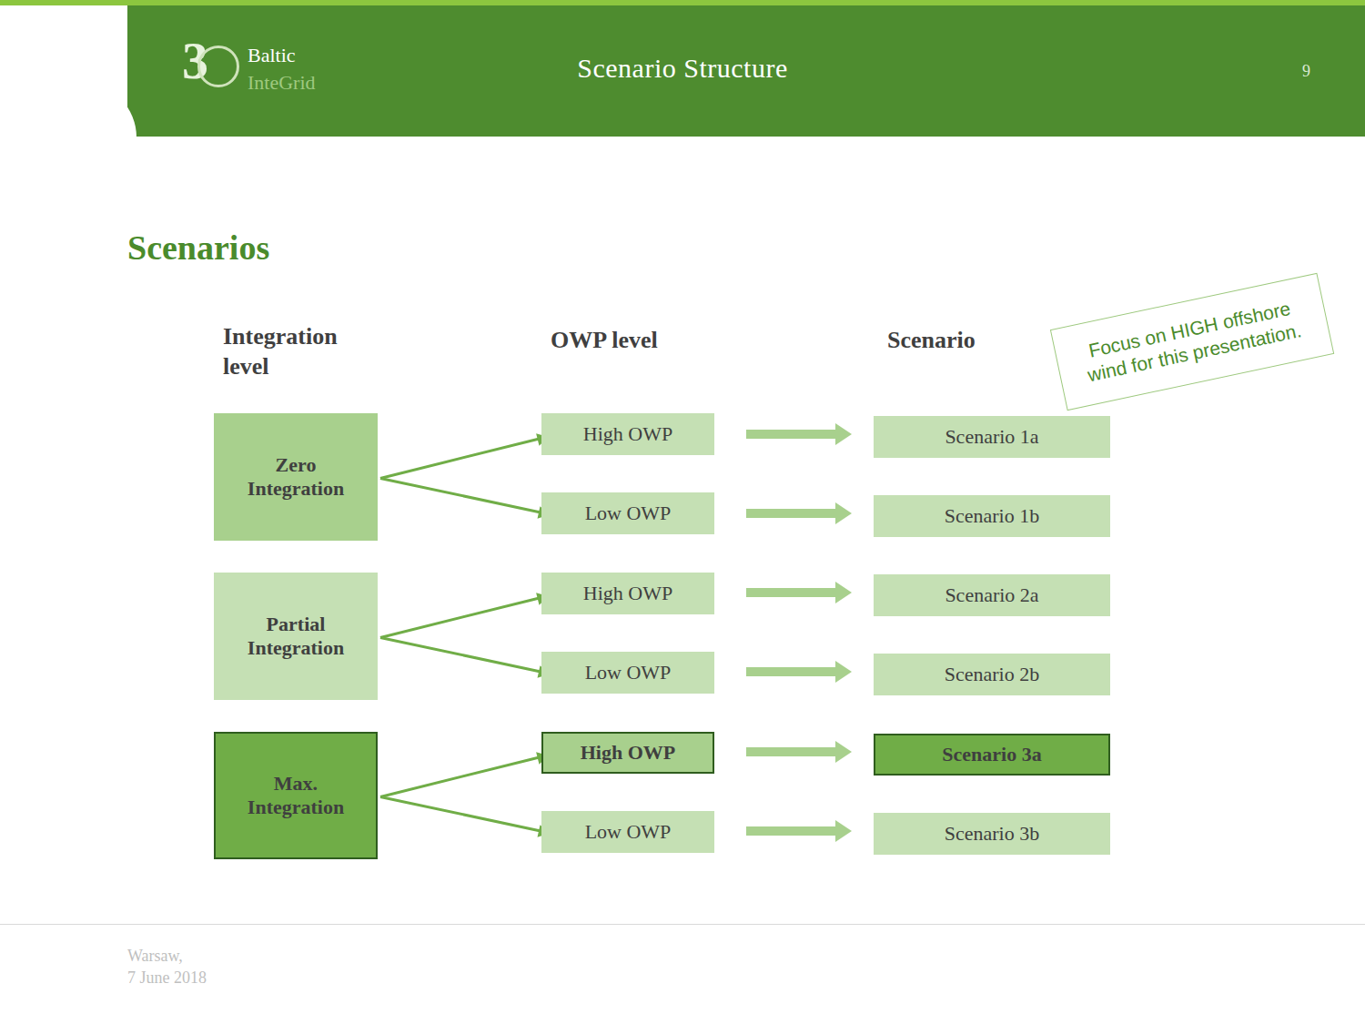3
Baltic
InteGrid
Scenario Structure
9
Scenarios
Focus on HIGH offshore wind for this presentation.
Integration
level
OWP level
Scenario
Zero
Integration
Partial
Integration
Max.
Integration
High OWP
Low OWP
High OWP
Low OWP
High OWP
Low OWP
Scenario 1a
Scenario 1b
Scenario 2a
Scenario 2b
Scenario 3a
Scenario 3b
Warsaw,
7 June 2018